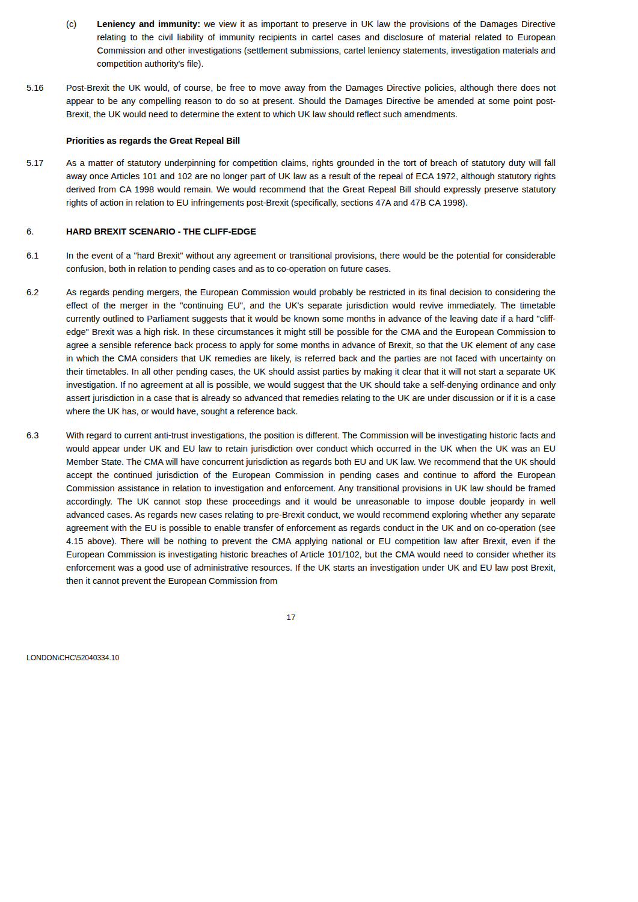(c)
Leniency and immunity: we view it as important to preserve in UK law the provisions of the Damages Directive relating to the civil liability of immunity recipients in cartel cases and disclosure of material related to European Commission and other investigations (settlement submissions, cartel leniency statements, investigation materials and competition authority's file).
5.16
Post-Brexit the UK would, of course, be free to move away from the Damages Directive policies, although there does not appear to be any compelling reason to do so at present. Should the Damages Directive be amended at some point post-Brexit, the UK would need to determine the extent to which UK law should reflect such amendments.
Priorities as regards the Great Repeal Bill
5.17
As a matter of statutory underpinning for competition claims, rights grounded in the tort of breach of statutory duty will fall away once Articles 101 and 102 are no longer part of UK law as a result of the repeal of ECA 1972, although statutory rights derived from CA 1998 would remain. We would recommend that the Great Repeal Bill should expressly preserve statutory rights of action in relation to EU infringements post-Brexit (specifically, sections 47A and 47B CA 1998).
6.
HARD BREXIT SCENARIO - THE CLIFF-EDGE
6.1
In the event of a "hard Brexit" without any agreement or transitional provisions, there would be the potential for considerable confusion, both in relation to pending cases and as to co-operation on future cases.
6.2
As regards pending mergers, the European Commission would probably be restricted in its final decision to considering the effect of the merger in the "continuing EU", and the UK's separate jurisdiction would revive immediately. The timetable currently outlined to Parliament suggests that it would be known some months in advance of the leaving date if a hard "cliff-edge" Brexit was a high risk. In these circumstances it might still be possible for the CMA and the European Commission to agree a sensible reference back process to apply for some months in advance of Brexit, so that the UK element of any case in which the CMA considers that UK remedies are likely, is referred back and the parties are not faced with uncertainty on their timetables. In all other pending cases, the UK should assist parties by making it clear that it will not start a separate UK investigation. If no agreement at all is possible, we would suggest that the UK should take a self-denying ordinance and only assert jurisdiction in a case that is already so advanced that remedies relating to the UK are under discussion or if it is a case where the UK has, or would have, sought a reference back.
6.3
With regard to current anti-trust investigations, the position is different. The Commission will be investigating historic facts and would appear under UK and EU law to retain jurisdiction over conduct which occurred in the UK when the UK was an EU Member State. The CMA will have concurrent jurisdiction as regards both EU and UK law. We recommend that the UK should accept the continued jurisdiction of the European Commission in pending cases and continue to afford the European Commission assistance in relation to investigation and enforcement. Any transitional provisions in UK law should be framed accordingly. The UK cannot stop these proceedings and it would be unreasonable to impose double jeopardy in well advanced cases. As regards new cases relating to pre-Brexit conduct, we would recommend exploring whether any separate agreement with the EU is possible to enable transfer of enforcement as regards conduct in the UK and on co-operation (see 4.15 above). There will be nothing to prevent the CMA applying national or EU competition law after Brexit, even if the European Commission is investigating historic breaches of Article 101/102, but the CMA would need to consider whether its enforcement was a good use of administrative resources. If the UK starts an investigation under UK and EU law post Brexit, then it cannot prevent the European Commission from
17
LONDON\CHC\52040334.10